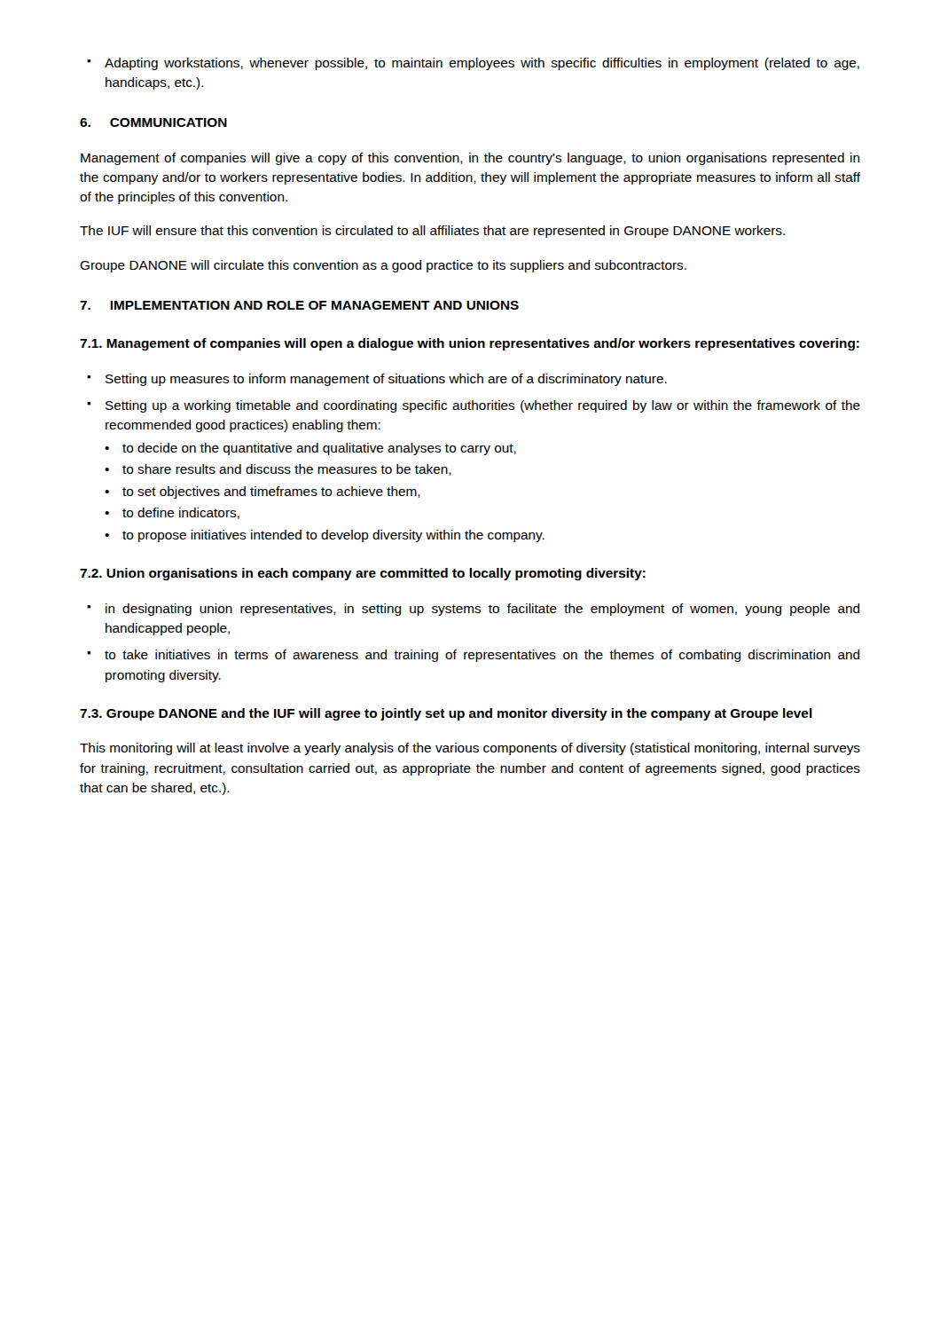Adapting workstations, whenever possible, to maintain employees with specific difficulties in employment (related to age, handicaps, etc.).
6. COMMUNICATION
Management of companies will give a copy of this convention, in the country's language, to union organisations represented in the company and/or to workers representative bodies. In addition, they will implement the appropriate measures to inform all staff of the principles of this convention.
The IUF will ensure that this convention is circulated to all affiliates that are represented in Groupe DANONE workers.
Groupe DANONE will circulate this convention as a good practice to its suppliers and subcontractors.
7. IMPLEMENTATION AND ROLE OF MANAGEMENT AND UNIONS
7.1. Management of companies will open a dialogue with union representatives and/or workers representatives covering:
Setting up measures to inform management of situations which are of a discriminatory nature.
Setting up a working timetable and coordinating specific authorities (whether required by law or within the framework of the recommended good practices) enabling them:
to decide on the quantitative and qualitative analyses to carry out,
to share results and discuss the measures to be taken,
to set objectives and timeframes to achieve them,
to define indicators,
to propose initiatives intended to develop diversity within the company.
7.2. Union organisations in each company are committed to locally promoting diversity:
in designating union representatives, in setting up systems to facilitate the employment of women, young people and handicapped people,
to take initiatives in terms of awareness and training of representatives on the themes of combating discrimination and promoting diversity.
7.3. Groupe DANONE and the IUF will agree to jointly set up and monitor diversity in the company at Groupe level
This monitoring will at least involve a yearly analysis of the various components of diversity (statistical monitoring, internal surveys for training, recruitment, consultation carried out, as appropriate the number and content of agreements signed, good practices that can be shared, etc.).